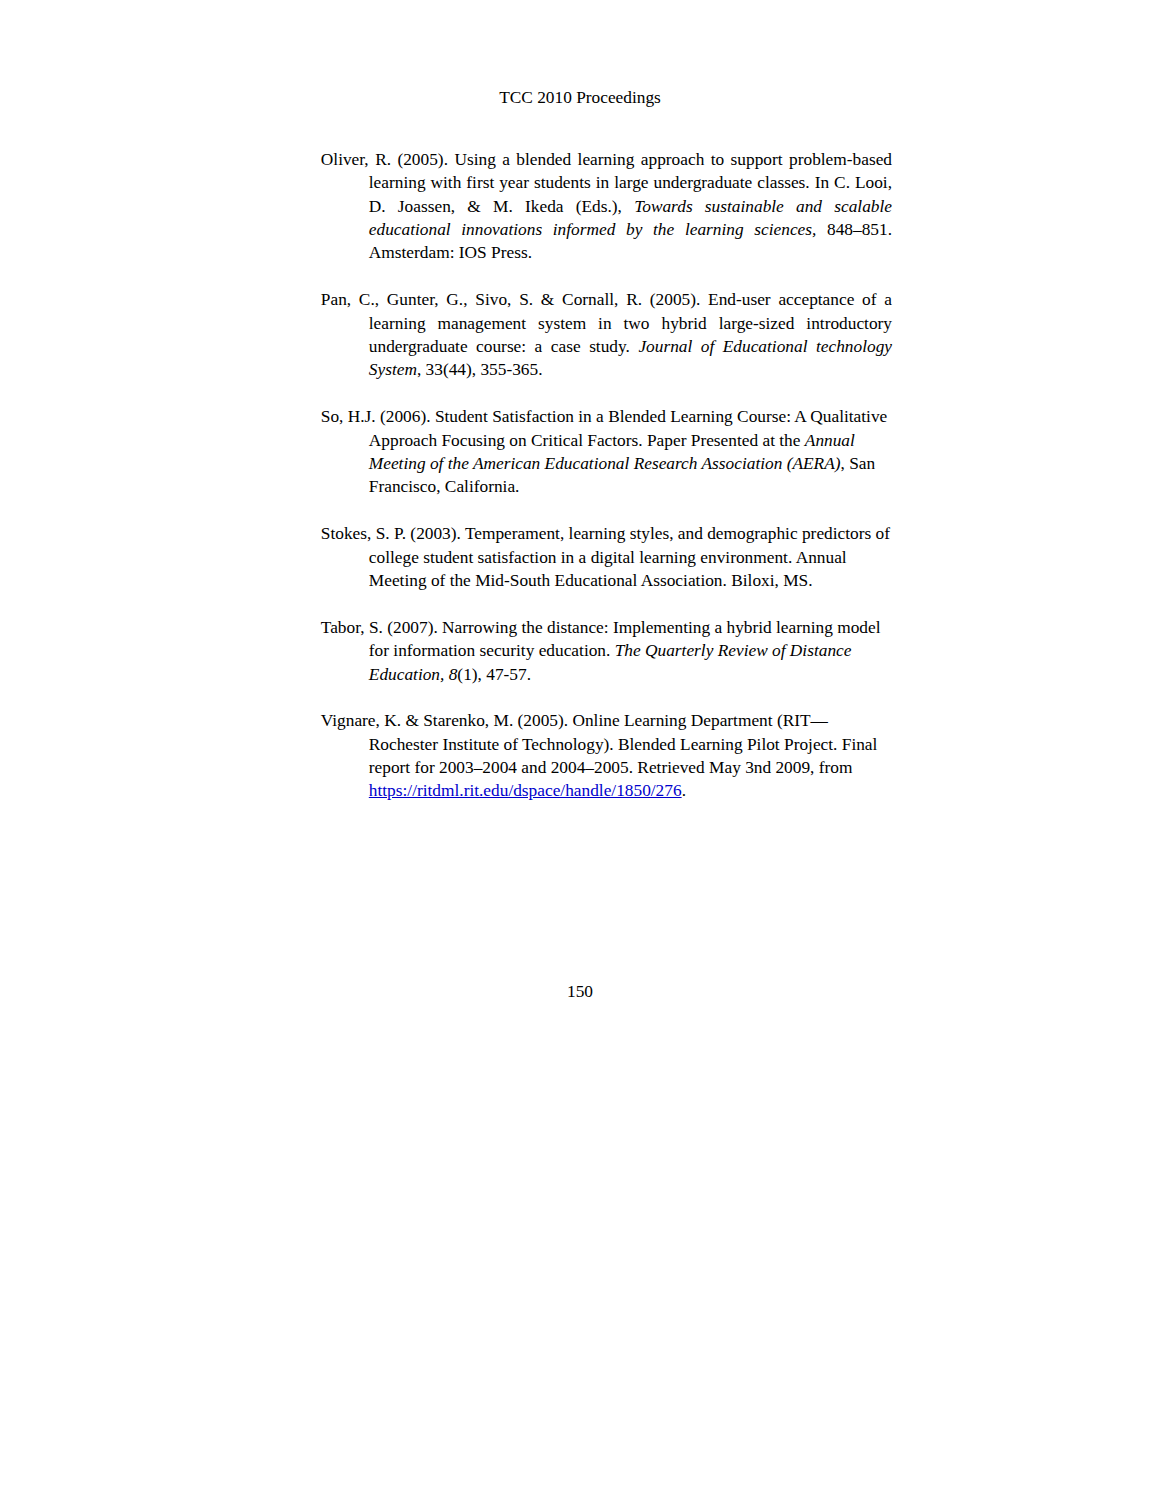TCC 2010 Proceedings
Oliver, R. (2005). Using a blended learning approach to support problem-based learning with first year students in large undergraduate classes. In C. Looi, D. Joassen, & M. Ikeda (Eds.), Towards sustainable and scalable educational innovations informed by the learning sciences, 848–851. Amsterdam: IOS Press.
Pan, C., Gunter, G., Sivo, S. & Cornall, R. (2005). End-user acceptance of a learning management system in two hybrid large-sized introductory undergraduate course: a case study. Journal of Educational technology System, 33(44), 355-365.
So, H.J. (2006). Student Satisfaction in a Blended Learning Course: A Qualitative Approach Focusing on Critical Factors. Paper Presented at the Annual Meeting of the American Educational Research Association (AERA), San Francisco, California.
Stokes, S. P. (2003). Temperament, learning styles, and demographic predictors of college student satisfaction in a digital learning environment. Annual Meeting of the Mid-South Educational Association. Biloxi, MS.
Tabor, S. (2007). Narrowing the distance: Implementing a hybrid learning model for information security education. The Quarterly Review of Distance Education, 8(1), 47-57.
Vignare, K. & Starenko, M. (2005). Online Learning Department (RIT—Rochester Institute of Technology). Blended Learning Pilot Project. Final report for 2003–2004 and 2004–2005. Retrieved May 3nd 2009, from https://ritdml.rit.edu/dspace/handle/1850/276.
150